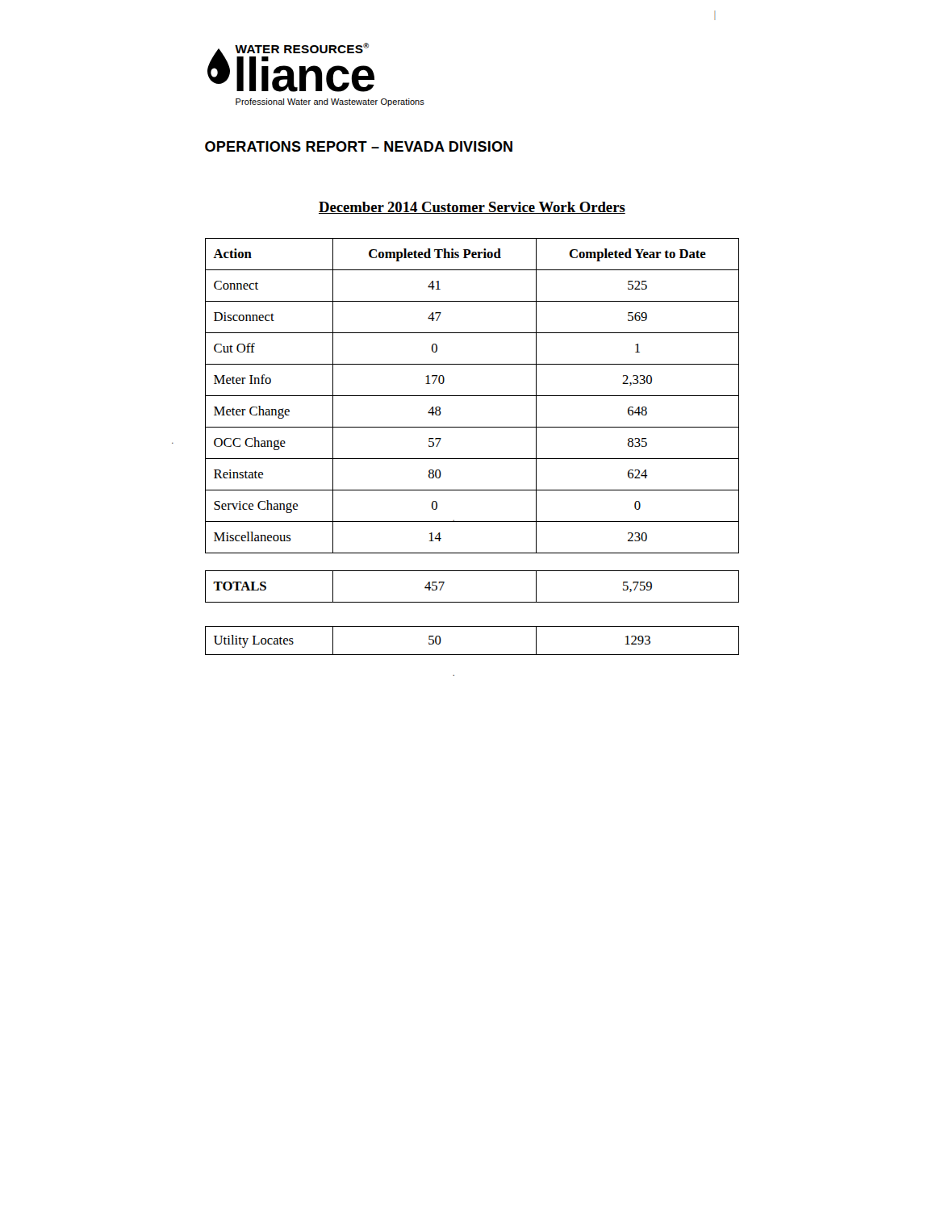| .
WATER RESOURCES®
lliance
Professional Water and Wastewater Operations
OPERATIONS REPORT – NEVADA DIVISION
December 2014 Customer Service Work Orders
| Action | Completed This Period | Completed Year to Date |
| --- | --- | --- |
| Connect | 41 | 525 |
| Disconnect | 47 | 569 |
| Cut Off | 0 | 1 |
| Meter Info | 170 | 2,330 |
| Meter Change | 48 | 648 |
| OCC Change | 57 | 835 |
| Reinstate | 80 | 624 |
| Service Change | 0 | 0 |
| Miscellaneous | 14 | 230 |
| TOTALS | 457 | 5,759 |
| Utility Locates | 50 | 1293 |
. .